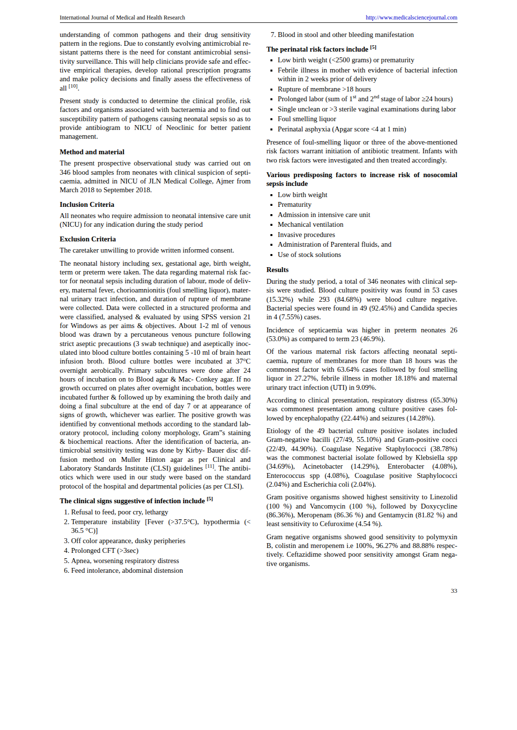International Journal of Medical and Health Research http://www.medicalsciencejournal.com
understanding of common pathogens and their drug sensitivity pattern in the regions. Due to constantly evolving antimicrobial resistant patterns there is the need for constant antimicrobial sensitivity surveillance. This will help clinicians provide safe and effective empirical therapies, develop rational prescription programs and make policy decisions and finally assess the effectiveness of all [10].
Present study is conducted to determine the clinical profile, risk factors and organisms associated with bacteraemia and to find out susceptibility pattern of pathogens causing neonatal sepsis so as to provide antibiogram to NICU of Neoclinic for better patient management.
Method and material
The present prospective observational study was carried out on 346 blood samples from neonates with clinical suspicion of septicaemia, admitted in NICU of JLN Medical College, Ajmer from March 2018 to September 2018.
Inclusion Criteria
All neonates who require admission to neonatal intensive care unit (NICU) for any indication during the study period
Exclusion Criteria
The caretaker unwilling to provide written informed consent.
The neonatal history including sex, gestational age, birth weight, term or preterm were taken. The data regarding maternal risk factor for neonatal sepsis including duration of labour, mode of delivery, maternal fever, chorioamnionitis (foul smelling liquor), maternal urinary tract infection, and duration of rupture of membrane were collected. Data were collected in a structured proforma and were classified, analysed & evaluated by using SPSS version 21 for Windows as per aims & objectives. About 1-2 ml of venous blood was drawn by a percutaneous venous puncture following strict aseptic precautions (3 swab technique) and aseptically inoculated into blood culture bottles containing 5 -10 ml of brain heart infusion broth. Blood culture bottles were incubated at 37°C overnight aerobically. Primary subcultures were done after 24 hours of incubation on to Blood agar & Mac- Conkey agar. If no growth occurred on plates after overnight incubation, bottles were incubated further & followed up by examining the broth daily and doing a final subculture at the end of day 7 or at appearance of signs of growth, whichever was earlier. The positive growth was identified by conventional methods according to the standard laboratory protocol, including colony morphology, Gram”s staining & biochemical reactions. After the identification of bacteria, antimicrobial sensitivity testing was done by Kirby- Bauer disc diffusion method on Muller Hinton agar as per Clinical and Laboratory Standards Institute (CLSI) guidelines [11]. The antibiotics which were used in our study were based on the standard protocol of the hospital and departmental policies (as per CLSI).
The clinical signs suggestive of infection include [5]
Refusal to feed, poor cry, lethargy
Temperature instability [Fever (>37.5°C), hypothermia (< 36.5 °C)]
Off color appearance, dusky peripheries
Prolonged CFT (>3sec)
Apnea, worsening respiratory distress
Feed intolerance, abdominal distension
Blood in stool and other bleeding manifestation
The perinatal risk factors include [5]
Low birth weight (<2500 grams) or prematurity
Febrile illness in mother with evidence of bacterial infection within in 2 weeks prior of delivery
Rupture of membrane >18 hours
Prolonged labor (sum of 1st and 2nd stage of labor ≥24 hours)
Single unclean or >3 sterile vaginal examinations during labor
Foul smelling liquor
Perinatal asphyxia (Apgar score <4 at 1 min)
Presence of foul-smelling liquor or three of the above-mentioned risk factors warrant initiation of antibiotic treatment. Infants with two risk factors were investigated and then treated accordingly.
Various predisposing factors to increase risk of nosocomial sepsis include
Low birth weight
Prematurity
Admission in intensive care unit
Mechanical ventilation
Invasive procedures
Administration of Parenteral fluids, and
Use of stock solutions
Results
During the study period, a total of 346 neonates with clinical sepsis were studied. Blood culture positivity was found in 53 cases (15.32%) while 293 (84.68%) were blood culture negative. Bacterial species were found in 49 (92.45%) and Candida species in 4 (7.55%) cases.
Incidence of septicaemia was higher in preterm neonates 26 (53.0%) as compared to term 23 (46.9%).
Of the various maternal risk factors affecting neonatal septicaemia, rupture of membranes for more than 18 hours was the commonest factor with 63.64% cases followed by foul smelling liquor in 27.27%, febrile illness in mother 18.18% and maternal urinary tract infection (UTI) in 9.09%.
According to clinical presentation, respiratory distress (65.30%) was commonest presentation among culture positive cases followed by encephalopathy (22.44%) and seizures (14.28%).
Etiology of the 49 bacterial culture positive isolates included Gram-negative bacilli (27/49, 55.10%) and Gram-positive cocci (22/49, 44.90%). Coagulase Negative Staphylococci (38.78%) was the commonest bacterial isolate followed by Klebsiella spp (34.69%), Acinetobacter (14.29%), Enterobacter (4.08%), Enterococcus spp (4.08%), Coagulase positive Staphylococci (2.04%) and Escherichia coli (2.04%).
Gram positive organisms showed highest sensitivity to Linezolid (100 %) and Vancomycin (100 %), followed by Doxycycline (86.36%), Meropenam (86.36 %) and Gentamycin (81.82 %) and least sensitivity to Cefuroxime (4.54 %).
Gram negative organisms showed good sensitivity to polymyxin B, colistin and meropenem i.e 100%, 96.27% and 88.88% respectively. Ceftazidime showed poor sensitivity amongst Gram negative organisms.
33